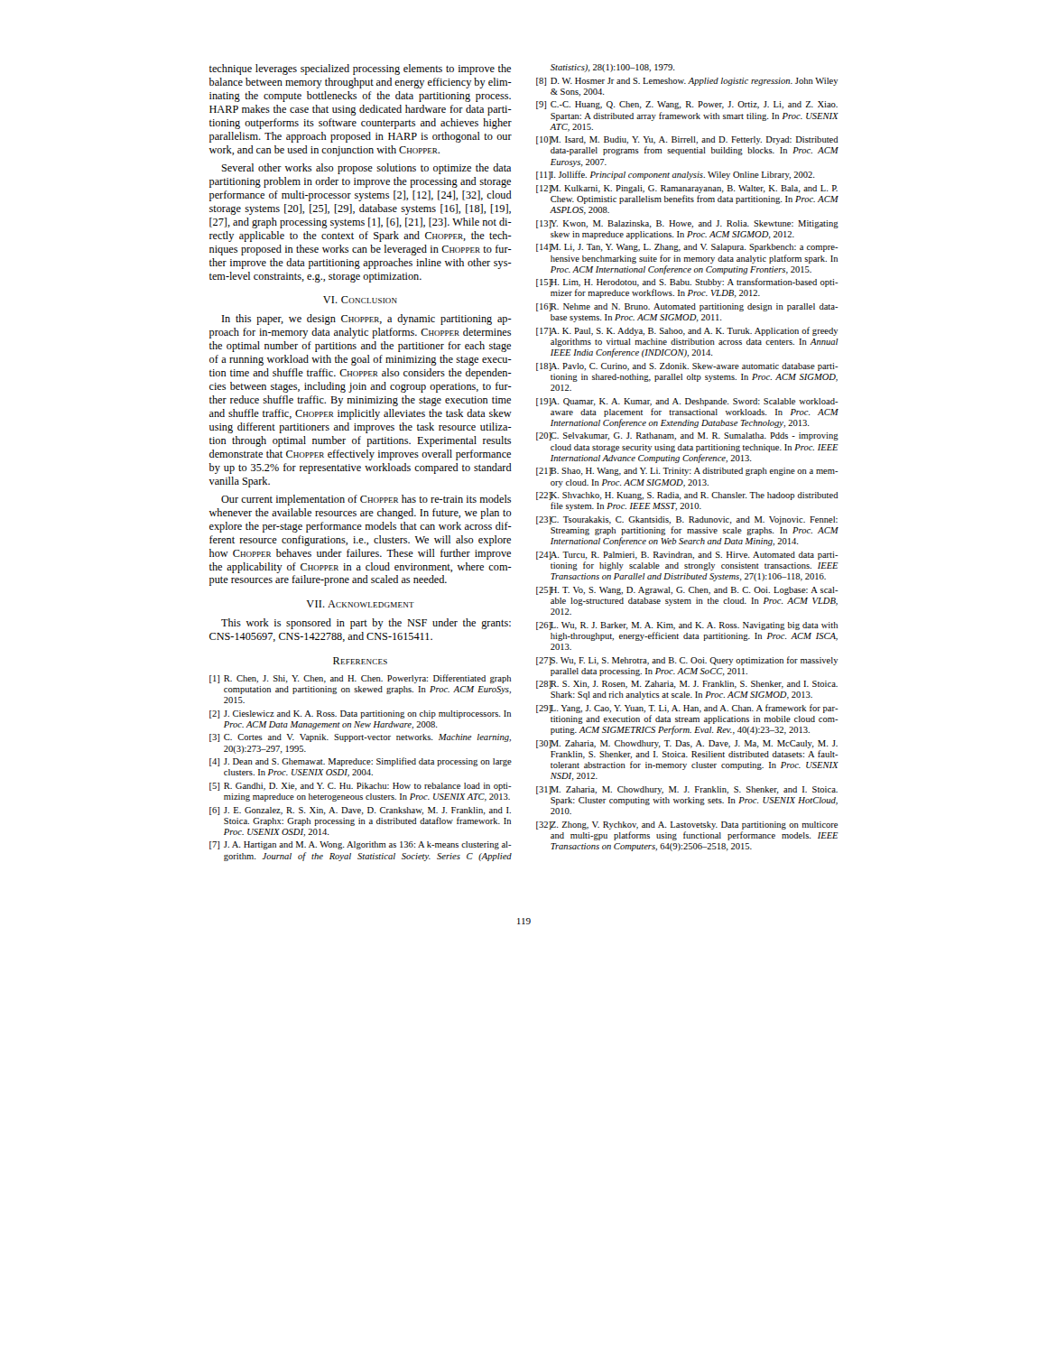technique leverages specialized processing elements to improve the balance between memory throughput and energy efficiency by eliminating the compute bottlenecks of the data partitioning process. HARP makes the case that using dedicated hardware for data partitioning outperforms its software counterparts and achieves higher parallelism. The approach proposed in HARP is orthogonal to our work, and can be used in conjunction with Chopper.
Several other works also propose solutions to optimize the data partitioning problem in order to improve the processing and storage performance of multi-processor systems [2], [12], [24], [32], cloud storage systems [20], [25], [29], database systems [16], [18], [19], [27], and graph processing systems [1], [6], [21], [23]. While not directly applicable to the context of Spark and Chopper, the techniques proposed in these works can be leveraged in Chopper to further improve the data partitioning approaches inline with other system-level constraints, e.g., storage optimization.
VI. Conclusion
In this paper, we design Chopper, a dynamic partitioning approach for in-memory data analytic platforms. Chopper determines the optimal number of partitions and the partitioner for each stage of a running workload with the goal of minimizing the stage execution time and shuffle traffic. Chopper also considers the dependencies between stages, including join and cogroup operations, to further reduce shuffle traffic. By minimizing the stage execution time and shuffle traffic, Chopper implicitly alleviates the task data skew using different partitioners and improves the task resource utilization through optimal number of partitions. Experimental results demonstrate that Chopper effectively improves overall performance by up to 35.2% for representative workloads compared to standard vanilla Spark.
Our current implementation of Chopper has to re-train its models whenever the available resources are changed. In future, we plan to explore the per-stage performance models that can work across different resource configurations, i.e., clusters. We will also explore how Chopper behaves under failures. These will further improve the applicability of Chopper in a cloud environment, where compute resources are failure-prone and scaled as needed.
VII. Acknowledgment
This work is sponsored in part by the NSF under the grants: CNS-1405697, CNS-1422788, and CNS-1615411.
References
[1] R. Chen, J. Shi, Y. Chen, and H. Chen. Powerlyra: Differentiated graph computation and partitioning on skewed graphs. In Proc. ACM EuroSys, 2015.
[2] J. Cieslewicz and K. A. Ross. Data partitioning on chip multiprocessors. In Proc. ACM Data Management on New Hardware, 2008.
[3] C. Cortes and V. Vapnik. Support-vector networks. Machine learning, 20(3):273–297, 1995.
[4] J. Dean and S. Ghemawat. Mapreduce: Simplified data processing on large clusters. In Proc. USENIX OSDI, 2004.
[5] R. Gandhi, D. Xie, and Y. C. Hu. Pikachu: How to rebalance load in optimizing mapreduce on heterogeneous clusters. In Proc. USENIX ATC, 2013.
[6] J. E. Gonzalez, R. S. Xin, A. Dave, D. Crankshaw, M. J. Franklin, and I. Stoica. Graphx: Graph processing in a distributed dataflow framework. In Proc. USENIX OSDI, 2014.
[7] J. A. Hartigan and M. A. Wong. Algorithm as 136: A k-means clustering algorithm. Journal of the Royal Statistical Society. Series C (Applied Statistics), 28(1):100–108, 1979.
[8] D. W. Hosmer Jr and S. Lemeshow. Applied logistic regression. John Wiley & Sons, 2004.
[9] C.-C. Huang, Q. Chen, Z. Wang, R. Power, J. Ortiz, J. Li, and Z. Xiao. Spartan: A distributed array framework with smart tiling. In Proc. USENIX ATC, 2015.
[10] M. Isard, M. Budiu, Y. Yu, A. Birrell, and D. Fetterly. Dryad: Distributed data-parallel programs from sequential building blocks. In Proc. ACM Eurosys, 2007.
[11] I. Jolliffe. Principal component analysis. Wiley Online Library, 2002.
[12] M. Kulkarni, K. Pingali, G. Ramanarayanan, B. Walter, K. Bala, and L. P. Chew. Optimistic parallelism benefits from data partitioning. In Proc. ACM ASPLOS, 2008.
[13] Y. Kwon, M. Balazinska, B. Howe, and J. Rolia. Skewtune: Mitigating skew in mapreduce applications. In Proc. ACM SIGMOD, 2012.
[14] M. Li, J. Tan, Y. Wang, L. Zhang, and V. Salapura. Sparkbench: a comprehensive benchmarking suite for in memory data analytic platform spark. In Proc. ACM International Conference on Computing Frontiers, 2015.
[15] H. Lim, H. Herodotou, and S. Babu. Stubby: A transformation-based optimizer for mapreduce workflows. In Proc. VLDB, 2012.
[16] R. Nehme and N. Bruno. Automated partitioning design in parallel database systems. In Proc. ACM SIGMOD, 2011.
[17] A. K. Paul, S. K. Addya, B. Sahoo, and A. K. Turuk. Application of greedy algorithms to virtual machine distribution across data centers. In Annual IEEE India Conference (INDICON), 2014.
[18] A. Pavlo, C. Curino, and S. Zdonik. Skew-aware automatic database partitioning in shared-nothing, parallel oltp systems. In Proc. ACM SIGMOD, 2012.
[19] A. Quamar, K. A. Kumar, and A. Deshpande. Sword: Scalable workload-aware data placement for transactional workloads. In Proc. ACM International Conference on Extending Database Technology, 2013.
[20] C. Selvakumar, G. J. Rathanam, and M. R. Sumalatha. Pdds - improving cloud data storage security using data partitioning technique. In Proc. IEEE International Advance Computing Conference, 2013.
[21] B. Shao, H. Wang, and Y. Li. Trinity: A distributed graph engine on a memory cloud. In Proc. ACM SIGMOD, 2013.
[22] K. Shvachko, H. Kuang, S. Radia, and R. Chansler. The hadoop distributed file system. In Proc. IEEE MSST, 2010.
[23] C. Tsourakakis, C. Gkantsidis, B. Radunovic, and M. Vojnovic. Fennel: Streaming graph partitioning for massive scale graphs. In Proc. ACM International Conference on Web Search and Data Mining, 2014.
[24] A. Turcu, R. Palmieri, B. Ravindran, and S. Hirve. Automated data partitioning for highly scalable and strongly consistent transactions. IEEE Transactions on Parallel and Distributed Systems, 27(1):106–118, 2016.
[25] H. T. Vo, S. Wang, D. Agrawal, G. Chen, and B. C. Ooi. Logbase: A scalable log-structured database system in the cloud. In Proc. ACM VLDB, 2012.
[26] L. Wu, R. J. Barker, M. A. Kim, and K. A. Ross. Navigating big data with high-throughput, energy-efficient data partitioning. In Proc. ACM ISCA, 2013.
[27] S. Wu, F. Li, S. Mehrotra, and B. C. Ooi. Query optimization for massively parallel data processing. In Proc. ACM SoCC, 2011.
[28] R. S. Xin, J. Rosen, M. Zaharia, M. J. Franklin, S. Shenker, and I. Stoica. Shark: Sql and rich analytics at scale. In Proc. ACM SIGMOD, 2013.
[29] L. Yang, J. Cao, Y. Yuan, T. Li, A. Han, and A. Chan. A framework for partitioning and execution of data stream applications in mobile cloud computing. ACM SIGMETRICS Perform. Eval. Rev., 40(4):23–32, 2013.
[30] M. Zaharia, M. Chowdhury, T. Das, A. Dave, J. Ma, M. McCauly, M. J. Franklin, S. Shenker, and I. Stoica. Resilient distributed datasets: A fault-tolerant abstraction for in-memory cluster computing. In Proc. USENIX NSDI, 2012.
[31] M. Zaharia, M. Chowdhury, M. J. Franklin, S. Shenker, and I. Stoica. Spark: Cluster computing with working sets. In Proc. USENIX HotCloud, 2010.
[32] Z. Zhong, V. Rychkov, and A. Lastovetsky. Data partitioning on multicore and multi-gpu platforms using functional performance models. IEEE Transactions on Computers, 64(9):2506–2518, 2015.
119